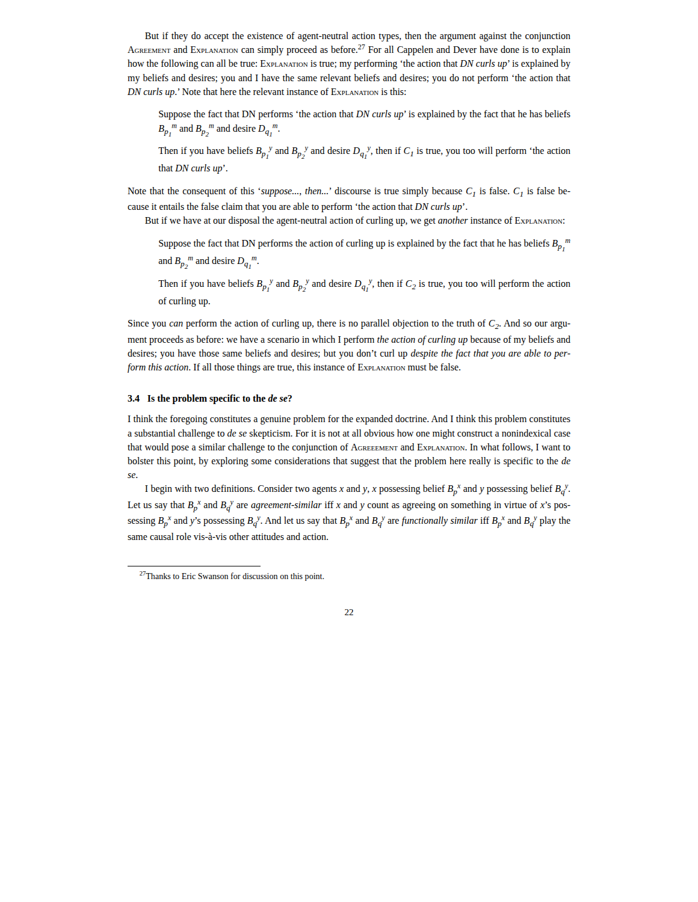But if they do accept the existence of agent-neutral action types, then the argument against the conjunction Agreement and Explanation can simply proceed as before.27 For all Cappelen and Dever have done is to explain how the following can all be true: Explanation is true; my performing ‘the action that DN curls up’ is explained by my beliefs and desires; you and I have the same relevant beliefs and desires; you do not perform ‘the action that DN curls up.’ Note that here the relevant instance of Explanation is this:
Suppose the fact that DN performs ‘the action that DN curls up’ is explained by the fact that he has beliefs Bp1m and Bp2m and desire Dq1m.
Then if you have beliefs Bp1y and Bp2y and desire Dq1y, then if C1 is true, you too will perform ‘the action that DN curls up’.
Note that the consequent of this ‘suppose..., then...’ discourse is true simply because C1 is false. C1 is false because it entails the false claim that you are able to perform ‘the action that DN curls up’.
But if we have at our disposal the agent-neutral action of curling up, we get another instance of Explanation:
Suppose the fact that DN performs the action of curling up is explained by the fact that he has beliefs Bp1m and Bp2m and desire Dq1m.
Then if you have beliefs Bp1y and Bp2y and desire Dq1y, then if C2 is true, you too will perform the action of curling up.
Since you can perform the action of curling up, there is no parallel objection to the truth of C2. And so our argument proceeds as before: we have a scenario in which I perform the action of curling up because of my beliefs and desires; you have those same beliefs and desires; but you don’t curl up despite the fact that you are able to perform this action. If all those things are true, this instance of Explanation must be false.
3.4 Is the problem specific to the de se?
I think the foregoing constitutes a genuine problem for the expanded doctrine. And I think this problem constitutes a substantial challenge to de se skepticism. For it is not at all obvious how one might construct a nonindexical case that would pose a similar challenge to the conjunction of Agreeement and Explanation. In what follows, I want to bolster this point, by exploring some considerations that suggest that the problem here really is specific to the de se.
I begin with two definitions. Consider two agents x and y, x possessing belief Bpx and y possessing belief Bqy. Let us say that Bpx and Bqy are agreement-similar iff x and y count as agreeing on something in virtue of x’s possessing Bpx and y’s possessing Bqy. And let us say that Bpx and Bqy are functionally similar iff Bpx and Bqy play the same causal role vis-à-vis other attitudes and action.
27Thanks to Eric Swanson for discussion on this point.
22